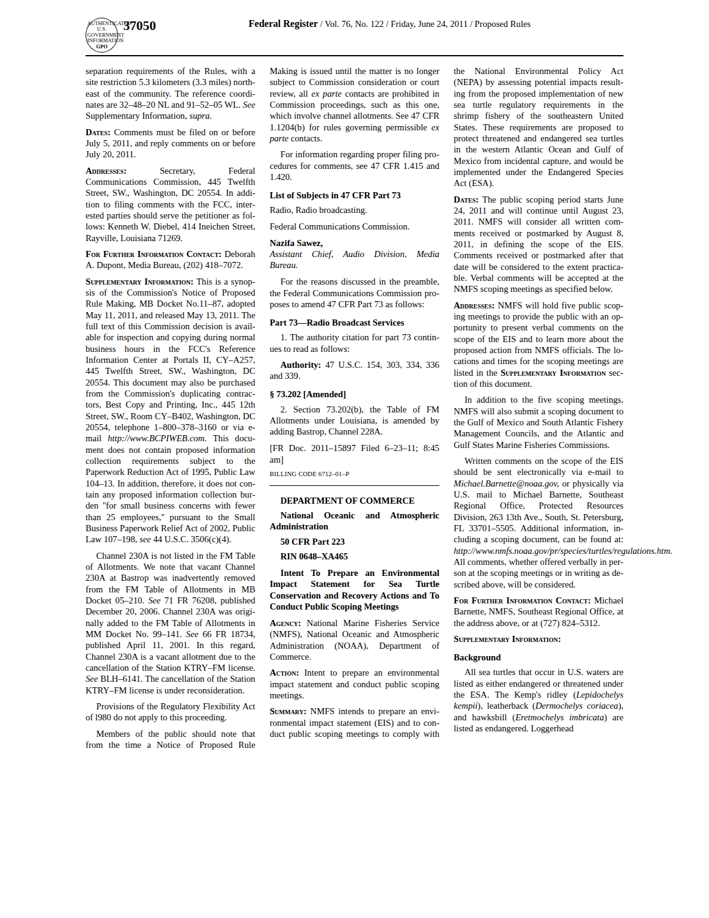AUTHENTICATED
U.S. GOVERNMENT
INFORMATION
GPO
37050
Federal Register / Vol. 76, No. 122 / Friday, June 24, 2011 / Proposed Rules
separation requirements of the Rules, with a site restriction 5.3 kilometers (3.3 miles) northeast of the community. The reference coordinates are 32–48–20 NL and 91–52–05 WL. See Supplementary Information, supra.
Dates: Comments must be filed on or before July 5, 2011, and reply comments on or before July 20, 2011.
Addresses: Secretary, Federal Communications Commission, 445 Twelfth Street, SW., Washington, DC 20554. In addition to filing comments with the FCC, interested parties should serve the petitioner as follows: Kenneth W. Diebel, 414 Ineichen Street, Rayville, Louisiana 71269.
For Further Information Contact: Deborah A. Dupont, Media Bureau, (202) 418–7072.
Supplementary Information: This is a synopsis of the Commission's Notice of Proposed Rule Making, MB Docket No.11–87, adopted May 11, 2011, and released May 13, 2011. The full text of this Commission decision is available for inspection and copying during normal business hours in the FCC's Reference Information Center at Portals II, CY–A257, 445 Twelfth Street, SW., Washington, DC 20554. This document may also be purchased from the Commission's duplicating contractors, Best Copy and Printing, Inc., 445 12th Street, SW., Room CY–B402, Washington, DC 20554, telephone 1–800–378–3160 or via e-mail http://www.BCPIWEB.com. This document does not contain proposed information collection requirements subject to the Paperwork Reduction Act of 1995, Public Law 104–13. In addition, therefore, it does not contain any proposed information collection burden ''for small business concerns with fewer than 25 employees,'' pursuant to the Small Business Paperwork Relief Act of 2002, Public Law 107–198, see 44 U.S.C. 3506(c)(4).
Channel 230A is not listed in the FM Table of Allotments. We note that vacant Channel 230A at Bastrop was inadvertently removed from the FM Table of Allotments in MB Docket 05–210. See 71 FR 76208, published December 20, 2006. Channel 230A was originally added to the FM Table of Allotments in MM Docket No. 99–141. See 66 FR 18734, published April 11, 2001. In this regard, Channel 230A is a vacant allotment due to the cancellation of the Station KTRY–FM license. See BLH–6141. The cancellation of the Station KTRY–FM license is under reconsideration.
Provisions of the Regulatory Flexibility Act of l980 do not apply to this proceeding.
Members of the public should note that from the time a Notice of Proposed Rule Making is issued until the matter is no longer subject to Commission consideration or court review, all ex parte contacts are prohibited in Commission proceedings, such as this one, which involve channel allotments. See 47 CFR 1.1204(b) for rules governing permissible ex parte contacts.
For information regarding proper filing procedures for comments, see 47 CFR 1.415 and 1.420.
List of Subjects in 47 CFR Part 73
Radio, Radio broadcasting.
Federal Communications Commission.
Nazifa Sawez,
Assistant Chief, Audio Division, Media Bureau.
For the reasons discussed in the preamble, the Federal Communications Commission proposes to amend 47 CFR Part 73 as follows:
Part 73—Radio Broadcast Services
1. The authority citation for part 73 continues to read as follows:
Authority: 47 U.S.C. 154, 303, 334, 336 and 339.
§ 73.202 [Amended]
2. Section 73.202(b), the Table of FM Allotments under Louisiana, is amended by adding Bastrop, Channel 228A.
[FR Doc. 2011–15897 Filed 6–23–11; 8:45 am]
BILLING CODE 6712–01–P
Department of Commerce
National Oceanic and Atmospheric Administration
50 CFR Part 223
RIN 0648–XA465
Intent To Prepare an Environmental Impact Statement for Sea Turtle Conservation and Recovery Actions and To Conduct Public Scoping Meetings
Agency: National Marine Fisheries Service (NMFS), National Oceanic and Atmospheric Administration (NOAA), Department of Commerce.
Action: Intent to prepare an environmental impact statement and conduct public scoping meetings.
Summary: NMFS intends to prepare an environmental impact statement (EIS) and to conduct public scoping meetings to comply with the National Environmental Policy Act (NEPA) by assessing potential impacts resulting from the proposed implementation of new sea turtle regulatory requirements in the shrimp fishery of the southeastern United States. These requirements are proposed to protect threatened and endangered sea turtles in the western Atlantic Ocean and Gulf of Mexico from incidental capture, and would be implemented under the Endangered Species Act (ESA).
Dates: The public scoping period starts June 24, 2011 and will continue until August 23, 2011. NMFS will consider all written comments received or postmarked by August 8, 2011, in defining the scope of the EIS. Comments received or postmarked after that date will be considered to the extent practicable. Verbal comments will be accepted at the NMFS scoping meetings as specified below.
Addresses: NMFS will hold five public scoping meetings to provide the public with an opportunity to present verbal comments on the scope of the EIS and to learn more about the proposed action from NMFS officials. The locations and times for the scoping meetings are listed in the Supplementary Information section of this document.
In addition to the five scoping meetings, NMFS will also submit a scoping document to the Gulf of Mexico and South Atlantic Fishery Management Councils, and the Atlantic and Gulf States Marine Fisheries Commissions.
Written comments on the scope of the EIS should be sent electronically via e-mail to Michael.Barnette@noaa.gov, or physically via U.S. mail to Michael Barnette, Southeast Regional Office, Protected Resources Division, 263 13th Ave., South, St. Petersburg, FL 33701–5505. Additional information, including a scoping document, can be found at: http://www.nmfs.noaa.gov/pr/species/turtles/regulations.htm. All comments, whether offered verbally in person at the scoping meetings or in writing as described above, will be considered.
For Further Information Contact: Michael Barnette, NMFS, Southeast Regional Office, at the address above, or at (727) 824–5312.
Supplementary Information:
Background
All sea turtles that occur in U.S. waters are listed as either endangered or threatened under the ESA. The Kemp's ridley (Lepidochelys kempii), leatherback (Dermochelys coriacea), and hawksbill (Eretmochelys imbricata) are listed as endangered. Loggerhead